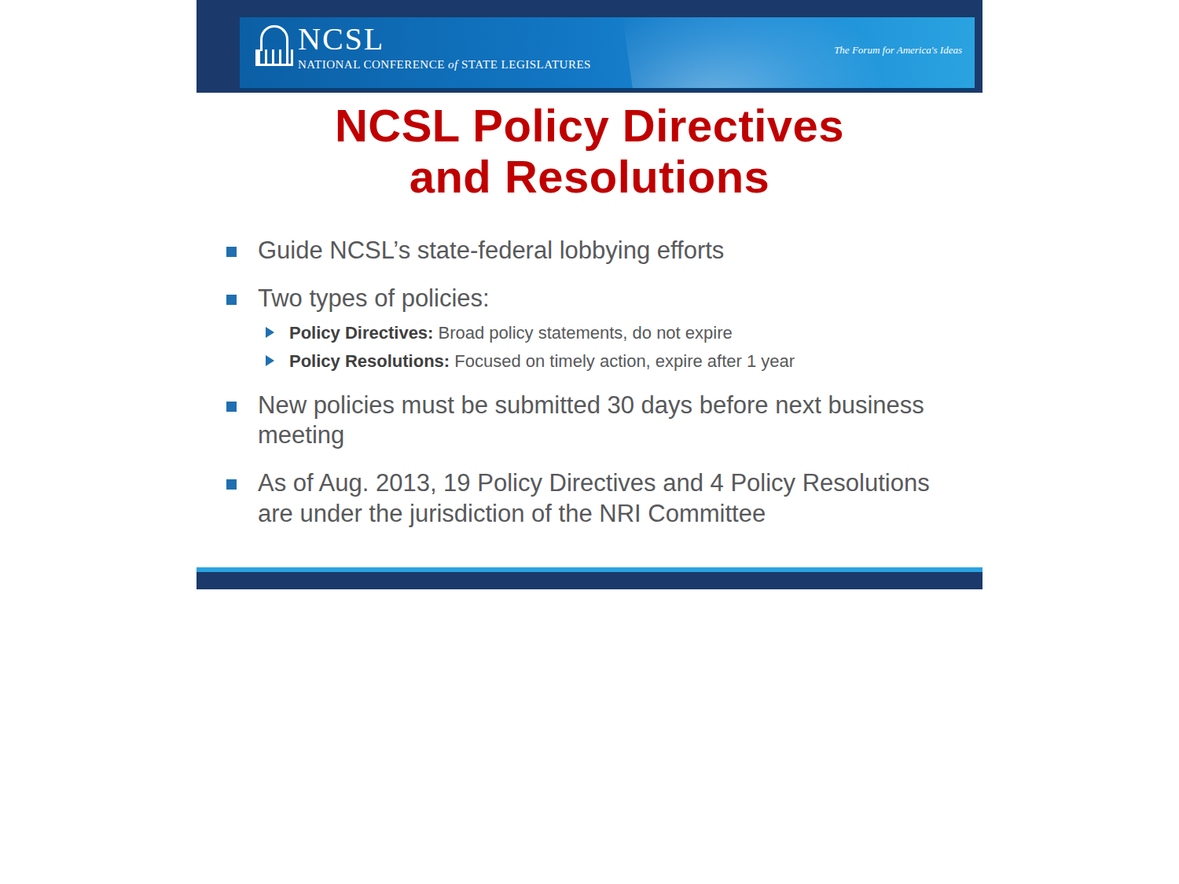NCSL
NATIONAL CONFERENCE of STATE LEGISLATURES
The Forum for America's Ideas
NCSL Policy Directives
and Resolutions
Guide NCSL’s state-federal lobbying efforts
Two types of policies:
Policy Directives: Broad policy statements, do not expire
Policy Resolutions: Focused on timely action, expire after 1 year
New policies must be submitted 30 days before next business meeting
As of Aug. 2013, 19 Policy Directives and 4 Policy Resolutions are under the jurisdiction of the NRI Committee